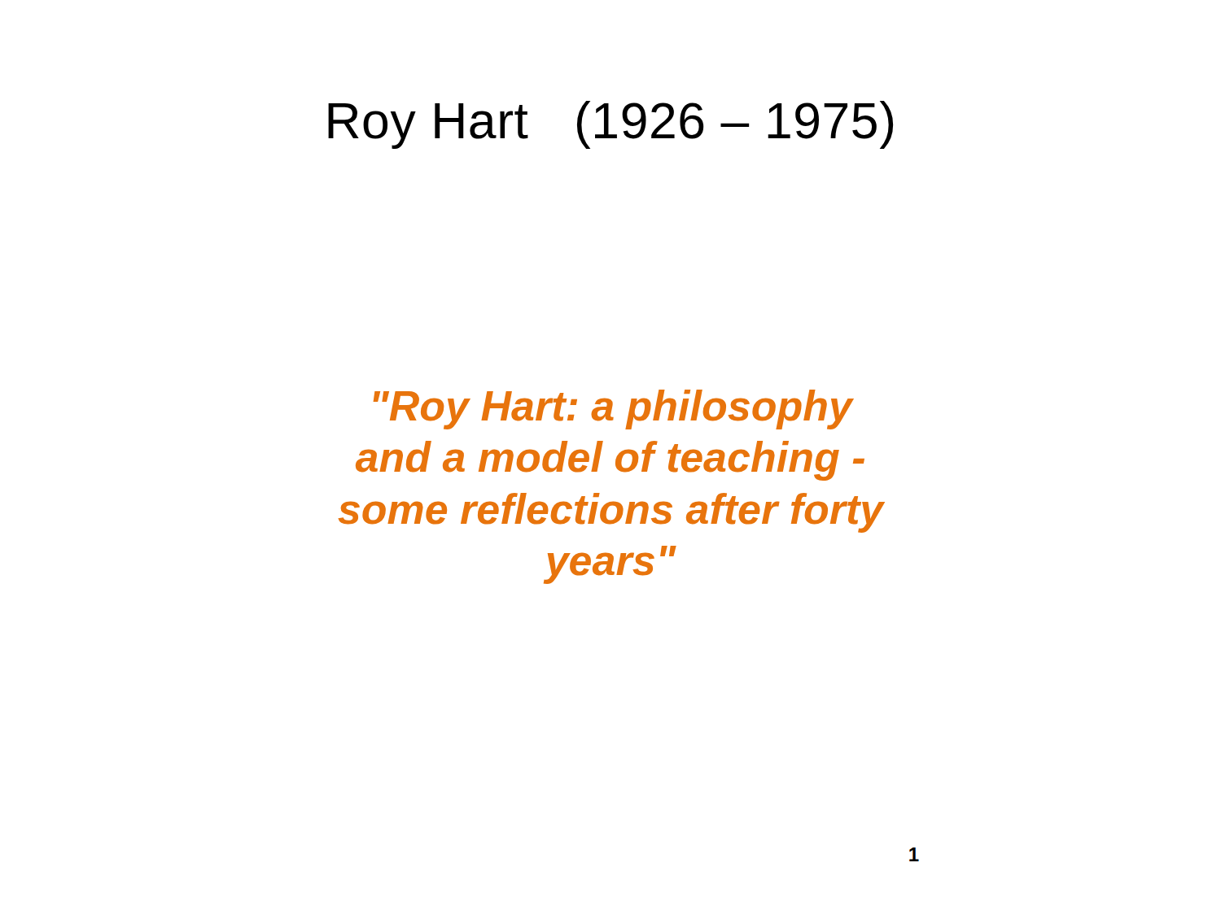Roy Hart (1926 – 1975)
"Roy Hart: a philosophy and a model of teaching - some reflections after forty years"
1